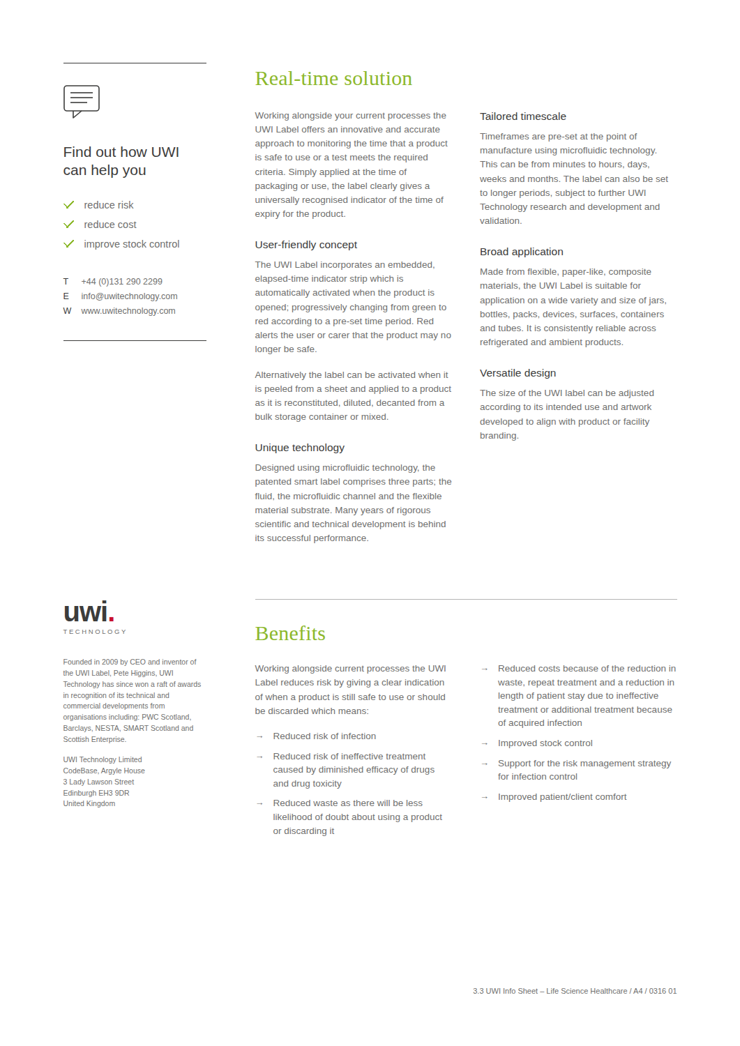Find out how UWI
can help you
reduce risk
reduce cost
improve stock control
| T | +44 (0)131 290 2299 |
| E | info@uwitechnology.com |
| W | www.uwitechnology.com |
Real-time solution
Working alongside your current processes the UWI Label offers an innovative and accurate approach to monitoring the time that a product is safe to use or a test meets the required criteria. Simply applied at the time of packaging or use, the label clearly gives a universally recognised indicator of the time of expiry for the product.
User-friendly concept
The UWI Label incorporates an embedded, elapsed-time indicator strip which is automatically activated when the product is opened; progressively changing from green to red according to a pre-set time period. Red alerts the user or carer that the product may no longer be safe.
Alternatively the label can be activated when it is peeled from a sheet and applied to a product as it is reconstituted, diluted, decanted from a bulk storage container or mixed.
Unique technology
Designed using microfluidic technology, the patented smart label comprises three parts; the fluid, the microfluidic channel and the flexible material substrate. Many years of rigorous scientific and technical development is behind its successful performance.
Tailored timescale
Timeframes are pre-set at the point of manufacture using microfluidic technology. This can be from minutes to hours, days, weeks and months. The label can also be set to longer periods, subject to further UWI Technology research and development and validation.
Broad application
Made from flexible, paper-like, composite materials, the UWI Label is suitable for application on a wide variety and size of jars, bottles, packs, devices, surfaces, containers and tubes. It is consistently reliable across refrigerated and ambient products.
Versatile design
The size of the UWI label can be adjusted according to its intended use and artwork developed to align with product or facility branding.
uwi.
TECHNOLOGY
Founded in 2009 by CEO and inventor of the UWI Label, Pete Higgins, UWI Technology has since won a raft of awards in recognition of its technical and commercial developments from organisations including: PWC Scotland, Barclays, NESTA, SMART Scotland and Scottish Enterprise.
UWI Technology Limited
CodeBase, Argyle House
3 Lady Lawson Street
Edinburgh EH3 9DR
United Kingdom
Benefits
Working alongside current processes the UWI Label reduces risk by giving a clear indication of when a product is still safe to use or should be discarded which means:
Reduced risk of infection
Reduced risk of ineffective treatment caused by diminished efficacy of drugs and drug toxicity
Reduced waste as there will be less likelihood of doubt about using a product or discarding it
Reduced costs because of the reduction in waste, repeat treatment and a reduction in length of patient stay due to ineffective treatment or additional treatment because of acquired infection
Improved stock control
Support for the risk management strategy for infection control
Improved patient/client comfort
3.3 UWI Info Sheet – Life Science Healthcare / A4 / 0316 01